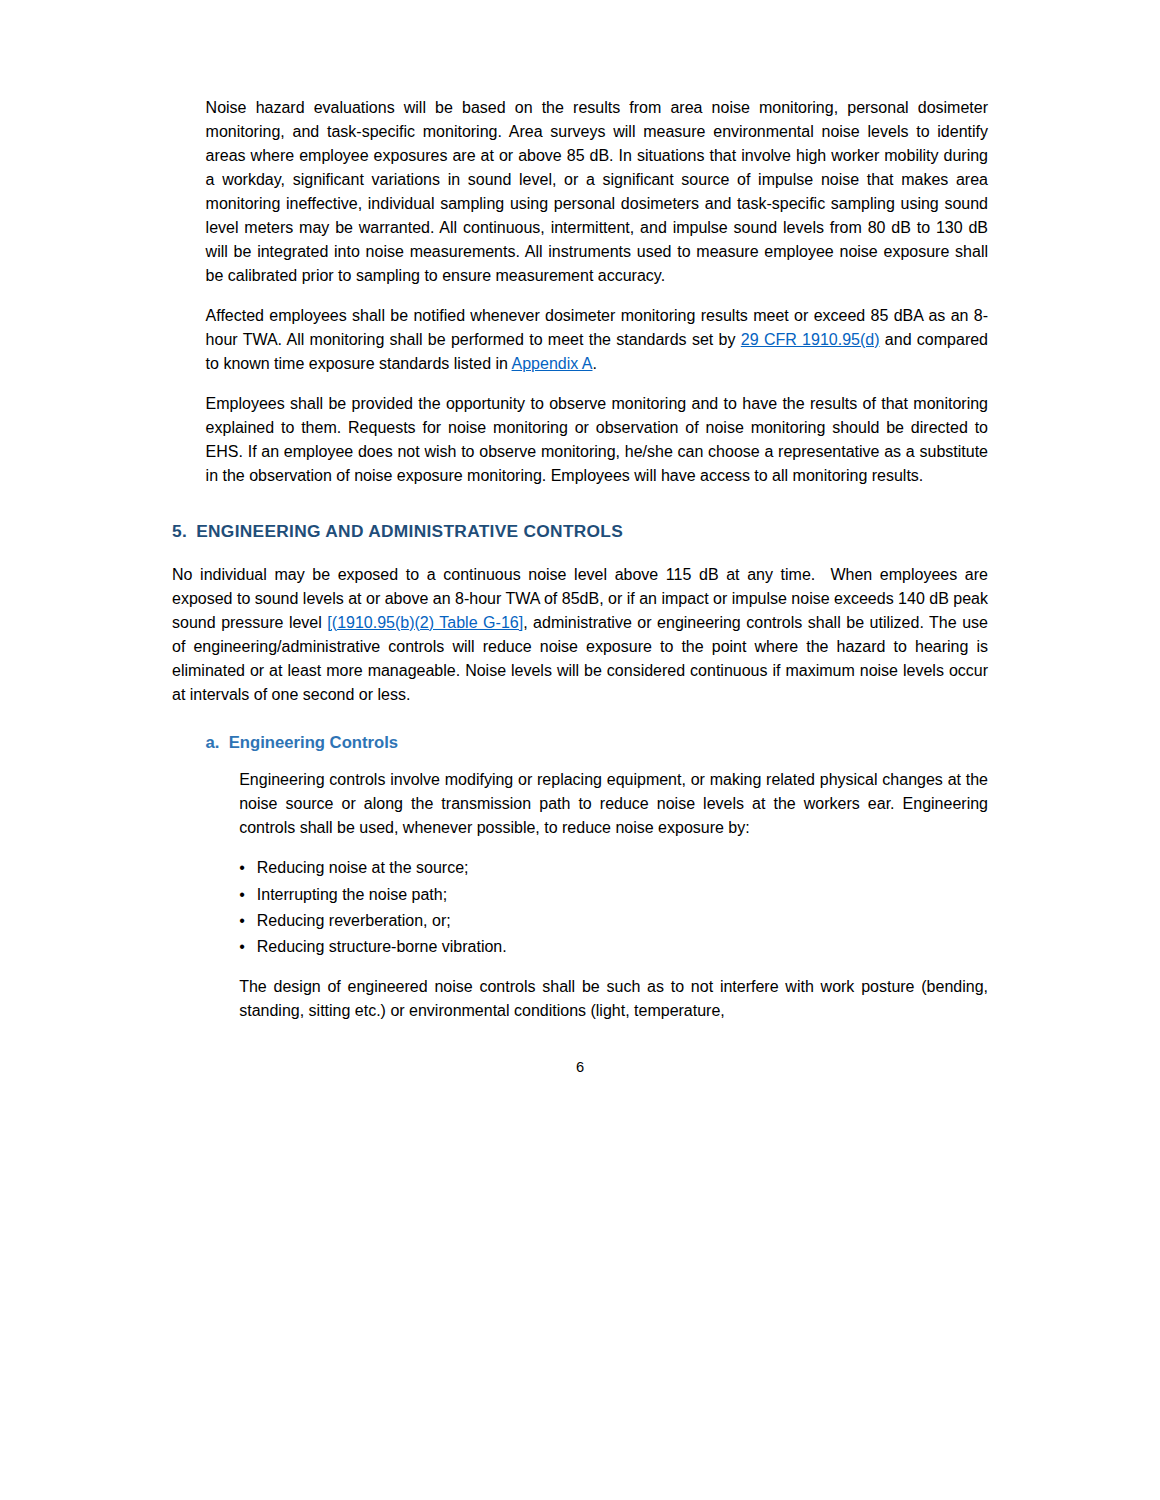Noise hazard evaluations will be based on the results from area noise monitoring, personal dosimeter monitoring, and task-specific monitoring. Area surveys will measure environmental noise levels to identify areas where employee exposures are at or above 85 dB. In situations that involve high worker mobility during a workday, significant variations in sound level, or a significant source of impulse noise that makes area monitoring ineffective, individual sampling using personal dosimeters and task-specific sampling using sound level meters may be warranted. All continuous, intermittent, and impulse sound levels from 80 dB to 130 dB will be integrated into noise measurements. All instruments used to measure employee noise exposure shall be calibrated prior to sampling to ensure measurement accuracy.
Affected employees shall be notified whenever dosimeter monitoring results meet or exceed 85 dBA as an 8-hour TWA. All monitoring shall be performed to meet the standards set by 29 CFR 1910.95(d) and compared to known time exposure standards listed in Appendix A.
Employees shall be provided the opportunity to observe monitoring and to have the results of that monitoring explained to them. Requests for noise monitoring or observation of noise monitoring should be directed to EHS. If an employee does not wish to observe monitoring, he/she can choose a representative as a substitute in the observation of noise exposure monitoring. Employees will have access to all monitoring results.
5. ENGINEERING AND ADMINISTRATIVE CONTROLS
No individual may be exposed to a continuous noise level above 115 dB at any time. When employees are exposed to sound levels at or above an 8-hour TWA of 85dB, or if an impact or impulse noise exceeds 140 dB peak sound pressure level [(1910.95(b)(2) Table G-16], administrative or engineering controls shall be utilized. The use of engineering/administrative controls will reduce noise exposure to the point where the hazard to hearing is eliminated or at least more manageable. Noise levels will be considered continuous if maximum noise levels occur at intervals of one second or less.
a. Engineering Controls
Engineering controls involve modifying or replacing equipment, or making related physical changes at the noise source or along the transmission path to reduce noise levels at the workers ear. Engineering controls shall be used, whenever possible, to reduce noise exposure by:
Reducing noise at the source;
Interrupting the noise path;
Reducing reverberation, or;
Reducing structure-borne vibration.
The design of engineered noise controls shall be such as to not interfere with work posture (bending, standing, sitting etc.) or environmental conditions (light, temperature,
6